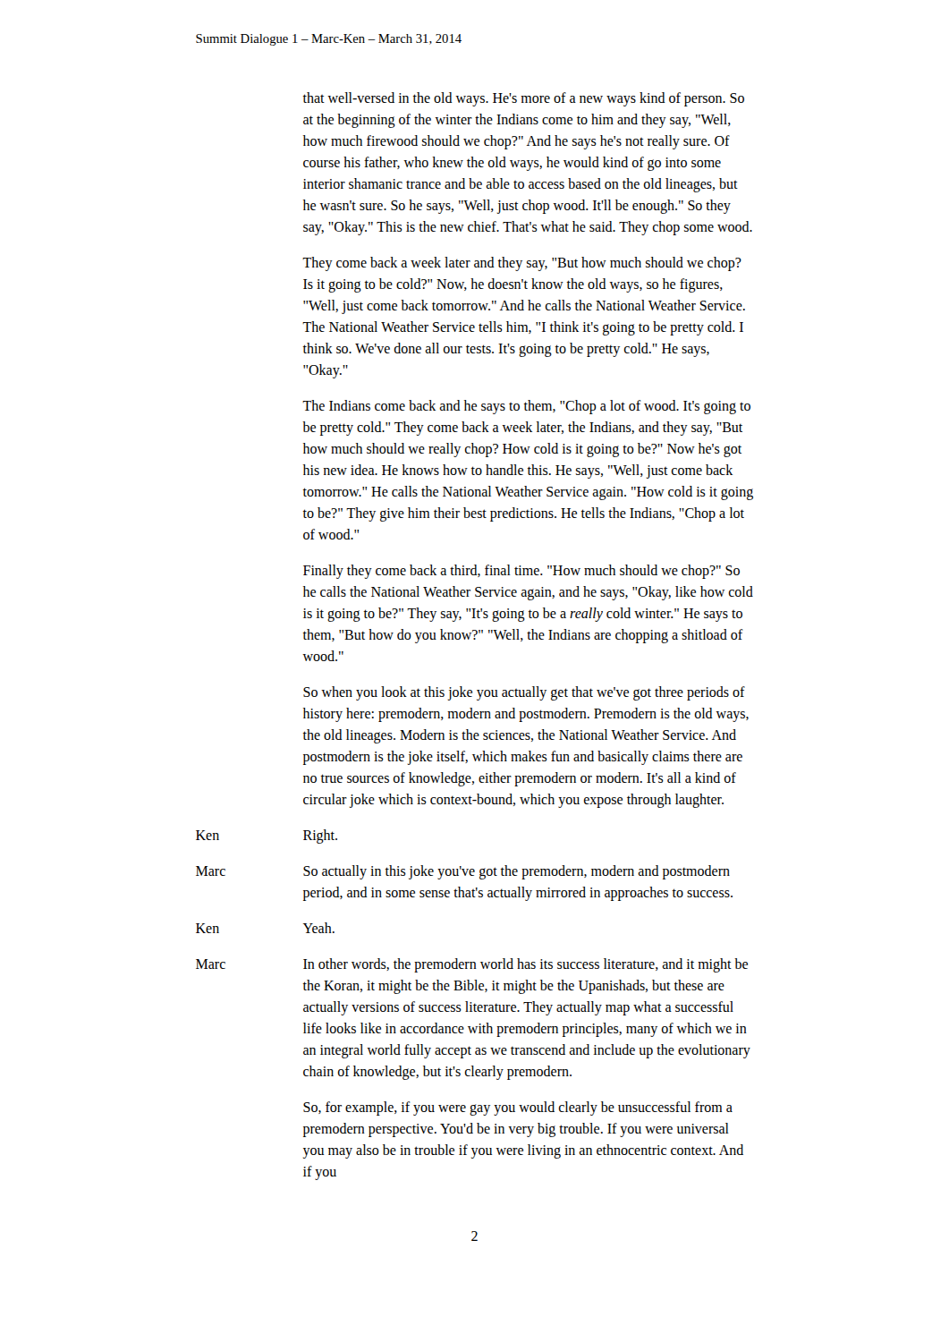Summit Dialogue 1 – Marc-Ken – March 31, 2014
that well-versed in the old ways. He's more of a new ways kind of person. So at the beginning of the winter the Indians come to him and they say, "Well, how much firewood should we chop?" And he says he's not really sure. Of course his father, who knew the old ways, he would kind of go into some interior shamanic trance and be able to access based on the old lineages, but he wasn't sure. So he says, "Well, just chop wood. It'll be enough." So they say, "Okay." This is the new chief. That's what he said. They chop some wood.
They come back a week later and they say, "But how much should we chop? Is it going to be cold?" Now, he doesn't know the old ways, so he figures, "Well, just come back tomorrow." And he calls the National Weather Service. The National Weather Service tells him, "I think it's going to be pretty cold. I think so. We've done all our tests. It's going to be pretty cold." He says, "Okay."
The Indians come back and he says to them, "Chop a lot of wood. It's going to be pretty cold." They come back a week later, the Indians, and they say, "But how much should we really chop? How cold is it going to be?" Now he's got his new idea. He knows how to handle this. He says, "Well, just come back tomorrow." He calls the National Weather Service again. "How cold is it going to be?" They give him their best predictions. He tells the Indians, "Chop a lot of wood."
Finally they come back a third, final time. "How much should we chop?" So he calls the National Weather Service again, and he says, "Okay, like how cold is it going to be?" They say, "It's going to be a really cold winter." He says to them, "But how do you know?" "Well, the Indians are chopping a shitload of wood."
So when you look at this joke you actually get that we've got three periods of history here: premodern, modern and postmodern. Premodern is the old ways, the old lineages. Modern is the sciences, the National Weather Service. And postmodern is the joke itself, which makes fun and basically claims there are no true sources of knowledge, either premodern or modern. It's all a kind of circular joke which is context-bound, which you expose through laughter.
Ken
Right.
Marc
So actually in this joke you've got the premodern, modern and postmodern period, and in some sense that's actually mirrored in approaches to success.
Ken
Yeah.
Marc
In other words, the premodern world has its success literature, and it might be the Koran, it might be the Bible, it might be the Upanishads, but these are actually versions of success literature. They actually map what a successful life looks like in accordance with premodern principles, many of which we in an integral world fully accept as we transcend and include up the evolutionary chain of knowledge, but it's clearly premodern.
So, for example, if you were gay you would clearly be unsuccessful from a premodern perspective. You'd be in very big trouble. If you were universal you may also be in trouble if you were living in an ethnocentric context. And if you
2